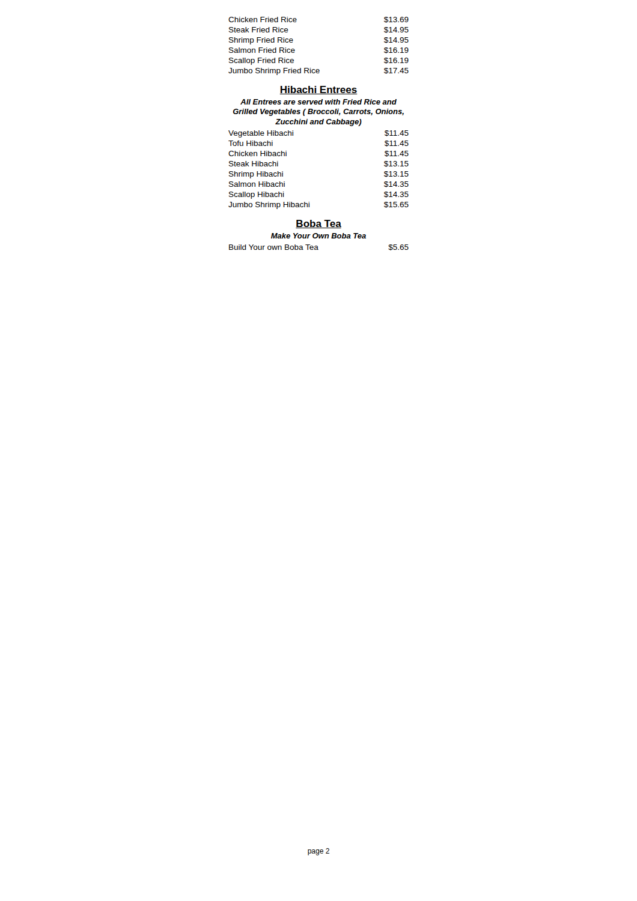| Chicken Fried Rice | $13.69 |
| Steak Fried Rice | $14.95 |
| Shrimp Fried Rice | $14.95 |
| Salmon Fried Rice | $16.19 |
| Scallop Fried Rice | $16.19 |
| Jumbo Shrimp Fried Rice | $17.45 |
Hibachi Entrees
All Entrees are served with Fried Rice and Grilled Vegetables ( Broccoli, Carrots, Onions, Zucchini and Cabbage)
| Vegetable Hibachi | $11.45 |
| Tofu Hibachi | $11.45 |
| Chicken Hibachi | $11.45 |
| Steak Hibachi | $13.15 |
| Shrimp Hibachi | $13.15 |
| Salmon Hibachi | $14.35 |
| Scallop Hibachi | $14.35 |
| Jumbo Shrimp Hibachi | $15.65 |
Boba Tea
Make Your Own Boba Tea
| Build Your own Boba Tea | $5.65 |
page 2